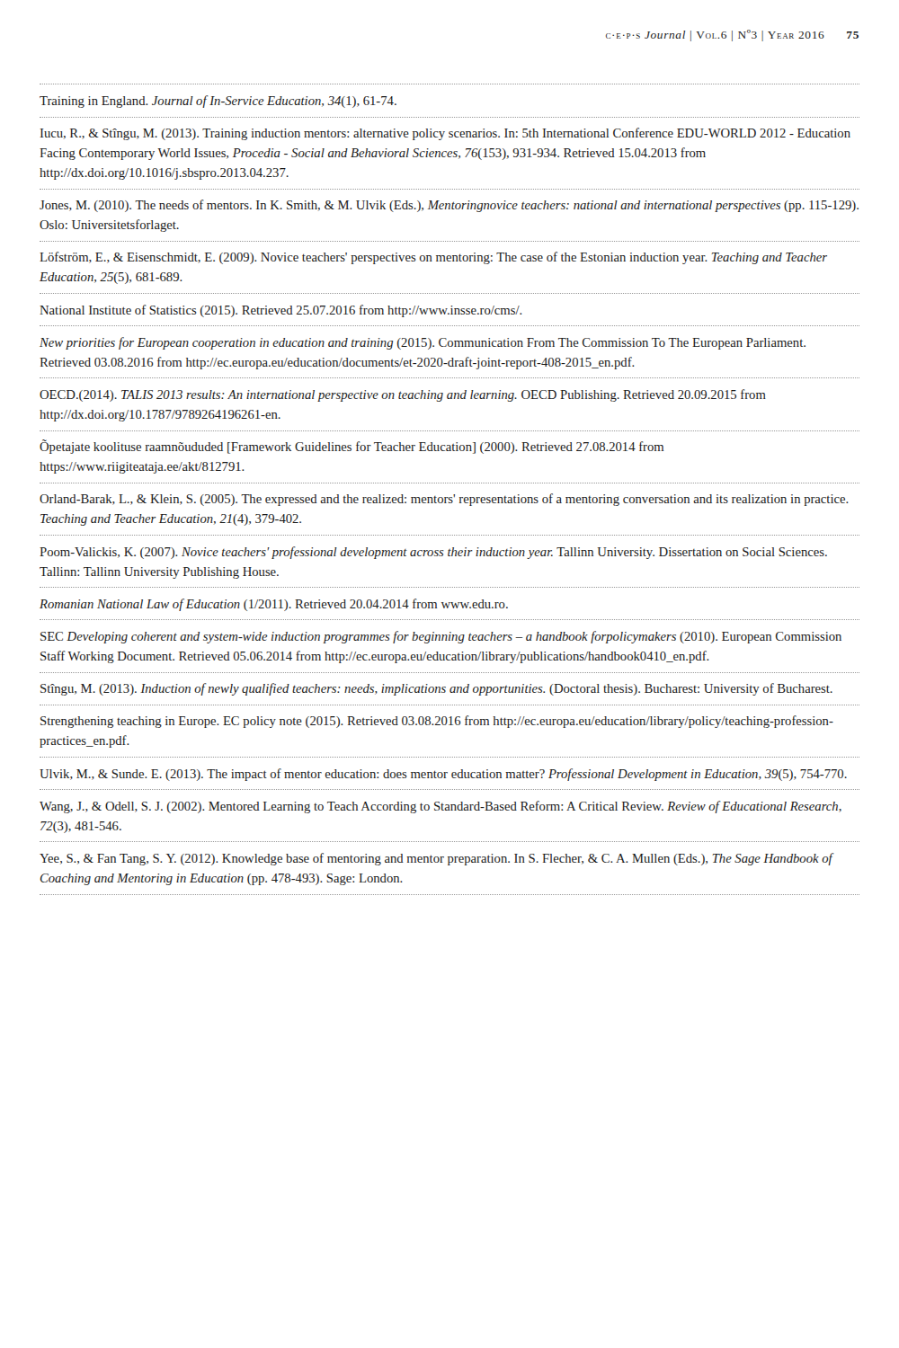c·e·p·s Journal | Vol.6 | Nº3 | Year 2016 75
Training in England. Journal of In-Service Education, 34(1), 61-74.
Iucu, R., & Stîngu, M. (2013). Training induction mentors: alternative policy scenarios. In: 5th International Conference EDU-WORLD 2012 - Education Facing Contemporary World Issues, Procedia - Social and Behavioral Sciences, 76(153), 931-934. Retrieved 15.04.2013 from http://dx.doi.org/10.1016/j.sbspro.2013.04.237.
Jones, M. (2010). The needs of mentors. In K. Smith, & M. Ulvik (Eds.), Mentoringnovice teachers: national and international perspectives (pp. 115-129). Oslo: Universitetsforlaget.
Löfström, E., & Eisenschmidt, E. (2009). Novice teachers' perspectives on mentoring: The case of the Estonian induction year. Teaching and Teacher Education, 25(5), 681-689.
National Institute of Statistics (2015). Retrieved 25.07.2016 from http://www.insse.ro/cms/.
New priorities for European cooperation in education and training (2015). Communication From The Commission To The European Parliament. Retrieved 03.08.2016 from http://ec.europa.eu/education/documents/et-2020-draft-joint-report-408-2015_en.pdf.
OECD.(2014). TALIS 2013 results: An international perspective on teaching and learning. OECD Publishing. Retrieved 20.09.2015 from http://dx.doi.org/10.1787/9789264196261-en.
Õpetajate koolituse raamnõududed [Framework Guidelines for Teacher Education] (2000). Retrieved 27.08.2014 from https://www.riigiteataja.ee/akt/812791.
Orland-Barak, L., & Klein, S. (2005). The expressed and the realized: mentors' representations of a mentoring conversation and its realization in practice. Teaching and Teacher Education, 21(4), 379-402.
Poom-Valickis, K. (2007). Novice teachers' professional development across their induction year. Tallinn University. Dissertation on Social Sciences. Tallinn: Tallinn University Publishing House.
Romanian National Law of Education (1/2011). Retrieved 20.04.2014 from www.edu.ro.
SEC Developing coherent and system-wide induction programmes for beginning teachers – a handbook forpolicymakers (2010). European Commission Staff Working Document. Retrieved 05.06.2014 from http://ec.europa.eu/education/library/publications/handbook0410_en.pdf.
Stîngu, M. (2013). Induction of newly qualified teachers: needs, implications and opportunities. (Doctoral thesis). Bucharest: University of Bucharest.
Strengthening teaching in Europe. EC policy note (2015). Retrieved 03.08.2016 from http://ec.europa.eu/education/library/policy/teaching-profession-practices_en.pdf.
Ulvik, M., & Sunde. E. (2013). The impact of mentor education: does mentor education matter? Professional Development in Education, 39(5), 754-770.
Wang, J., & Odell, S. J. (2002). Mentored Learning to Teach According to Standard-Based Reform: A Critical Review. Review of Educational Research, 72(3), 481-546.
Yee, S., & Fan Tang, S. Y. (2012). Knowledge base of mentoring and mentor preparation. In S. Flecher, & C. A. Mullen (Eds.), The Sage Handbook of Coaching and Mentoring in Education (pp. 478-493). Sage: London.